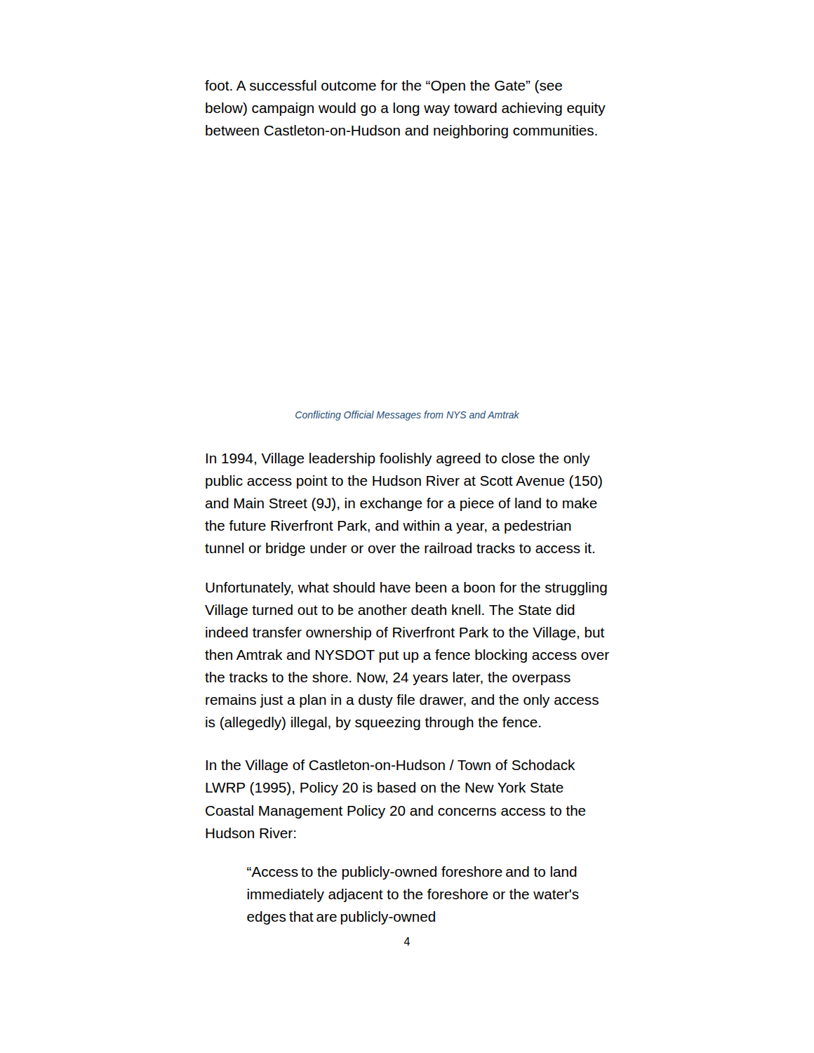foot. A successful outcome for the “Open the Gate” (see below) campaign would go a long way toward achieving equity between Castleton-on-Hudson and neighboring communities.
Conflicting Official Messages from NYS and Amtrak
In 1994, Village leadership foolishly agreed to close the only public access point to the Hudson River at Scott Avenue (150) and Main Street (9J), in exchange for a piece of land to make the future Riverfront Park, and within a year, a pedestrian tunnel or bridge under or over the railroad tracks to access it.
Unfortunately, what should have been a boon for the struggling Village turned out to be another death knell. The State did indeed transfer ownership of Riverfront Park to the Village, but then Amtrak and NYSDOT put up a fence blocking access over the tracks to the shore. Now, 24 years later, the overpass remains just a plan in a dusty file drawer, and the only access is (allegedly) illegal, by squeezing through the fence.
In the Village of Castleton-on-Hudson / Town of Schodack LWRP (1995), Policy 20 is based on the New York State Coastal Management Policy 20 and concerns access to the Hudson River:
“Access to the publicly-owned foreshore and to land immediately adjacent to the foreshore or the water's edges that are publicly-owned
4